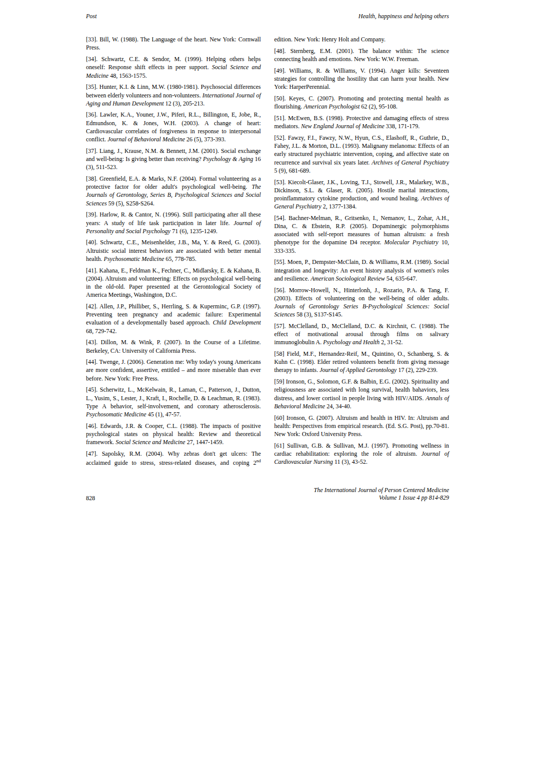Post Health, happiness and helping others
[33]. Bill, W. (1988). The Language of the heart. New York: Cornwall Press.
[34]. Schwartz, C.E. & Sendor, M. (1999). Helping others helps oneself: Response shift effects in peer support. Social Science and Medicine 48, 1563-1575.
[35]. Hunter, K.I. & Linn, M.W. (1980-1981). Psychosocial differences between elderly volunteers and non-volunteers. International Journal of Aging and Human Development 12 (3), 205-213.
[36]. Lawler, K.A., Youner, J.W., Piferi, R.L., Billington, E, Jobe, R., Edmundson, K. & Jones, W.H. (2003). A change of heart: Cardiovascular correlates of forgiveness in response to interpersonal conflict. Journal of Behavioral Medicine 26 (5), 373-393.
[37]. Liang, J., Krause, N.M. & Bennett, J.M. (2001). Social exchange and well-being: Is giving better than receiving? Psychology & Aging 16 (3), 511-523.
[38]. Greenfield, E.A. & Marks, N.F. (2004). Formal volunteering as a protective factor for older adult's psychological well-being. The Journals of Gerontology, Series B, Psychological Sciences and Social Sciences 59 (5), S258-S264.
[39]. Harlow, R. & Cantor, N. (1996). Still participating after all these years: A study of life task participation in later life. Journal of Personality and Social Psychology 71 (6), 1235-1249.
[40]. Schwartz, C.E., Meisenhelder, J.B., Ma, Y. & Reed, G. (2003). Altruistic social interest behaviors are associated with better mental health. Psychosomatic Medicine 65, 778-785.
[41]. Kahana, E., Feldman K., Fechner, C., Midlarsky, E. & Kahana, B. (2004). Altruism and volunteering: Effects on psychological well-being in the old-old. Paper presented at the Gerontological Society of America Meetings, Washington, D.C.
[42]. Allen, J.P., Philliber, S., Herrling, S. & Kuperminc, G.P. (1997). Preventing teen pregnancy and academic failure: Experimental evaluation of a developmentally based approach. Child Development 68, 729-742.
[43]. Dillon, M. & Wink, P. (2007). In the Course of a Lifetime. Berkeley, CA: University of California Press.
[44]. Twenge, J. (2006). Generation me: Why today's young Americans are more confident, assertive, entitled – and more miserable than ever before. New York: Free Press.
[45]. Scherwitz, L., McKelwain, R., Laman, C., Patterson, J., Dutton, L., Yusim, S., Lester, J., Kraft, I., Rochelle, D. & Leachman, R. (1983). Type A behavior, self-involvement, and coronary atherosclerosis. Psychosomatic Medicine 45 (1), 47-57.
[46]. Edwards, J.R. & Cooper, C.L. (1988). The impacts of positive psychological states on physical health: Review and theoretical framework. Social Science and Medicine 27, 1447-1459.
[47]. Sapolsky, R.M. (2004). Why zebras don't get ulcers: The acclaimed guide to stress, stress-related diseases, and coping 2nd edition. New York: Henry Holt and Company.
[48]. Sternberg, E.M. (2001). The balance within: The science connecting health and emotions. New York: W.W. Freeman.
[49]. Williams, R. & Williams, V. (1994). Anger kills: Seventeen strategies for controlling the hostility that can harm your health. New York: HarperPerennial.
[50]. Keyes, C. (2007). Promoting and protecting mental health as flourishing. American Psychologist 62 (2), 95-108.
[51]. McEwen, B.S. (1998). Protective and damaging effects of stress mediators. New England Journal of Medicine 338, 171-179.
[52]. Fawzy, F.I., Fawzy, N.W., Hyun, C.S., Elashoff, R., Guthrie, D., Fahey, J.L. & Morton, D.L. (1993). Malignany melanoma: Effects of an early structured psychiatric intervention, coping, and affective state on recurrence and survival six years later. Archives of General Psychiatry 5 (9), 681-689.
[53]. Kiecolt-Glaser, J.K., Loving, T.J., Stowell, J.R., Malarkey, W.B., Dickinson, S.L. & Glaser, R. (2005). Hostile marital interactions, proinflammatory cytokine production, and wound healing. Archives of General Psychiatry 2, 1377-1384.
[54]. Bachner-Melman, R., Gritsenko, I., Nemanov, L., Zohar, A.H., Dina, C. & Ebstein, R.P. (2005). Dopaminergic polymorphisms associated with self-report measures of human altruism: a fresh phenotype for the dopamine D4 receptor. Molecular Psychiatry 10, 333-335.
[55]. Moen, P., Dempster-McClain, D. & Williams, R.M. (1989). Social integration and longevity: An event history analysis of women's roles and resilience. American Sociological Review 54, 635-647.
[56]. Morrow-Howell, N., Hinterlonh, J., Rozario, P.A. & Tang, F. (2003). Effects of volunteering on the well-being of older adults. Journals of Gerontology Series B-Psychological Sciences: Social Sciences 58 (3), S137-S145.
[57]. McClelland, D., McClelland, D.C. & Kirchnit, C. (1988). The effect of motivational arousal through films on salivary immunoglobulin A. Psychology and Health 2, 31-52.
[58] Field, M.F., Hernandez-Reif, M., Quintino, O., Schanberg, S. & Kuhn C. (1998). Elder retired volunteers benefit from giving message therapy to infants. Journal of Applied Gerontology 17 (2), 229-239.
[59] Ironson, G., Solomon, G.F. & Balbin, E.G. (2002). Spirituality and religiousness are associated with long survival, health bahaviors, less distress, and lower cortisol in people living with HIV/AIDS. Annals of Behavioral Medicine 24, 34-40.
[60] Ironson, G. (2007). Altruism and health in HIV. In: Altruism and health: Perspectives from empirical research. (Ed. S.G. Post), pp.70-81. New York: Oxford University Press.
[61] Sullivan, G.B. & Sullivan, M.J. (1997). Promoting wellness in cardiac rehabilitation: exploring the role of altruism. Journal of Cardiovascular Nursing 11 (3), 43-52.
828 The International Journal of Person Centered Medicine
Volume 1 Issue 4 pp 814-829